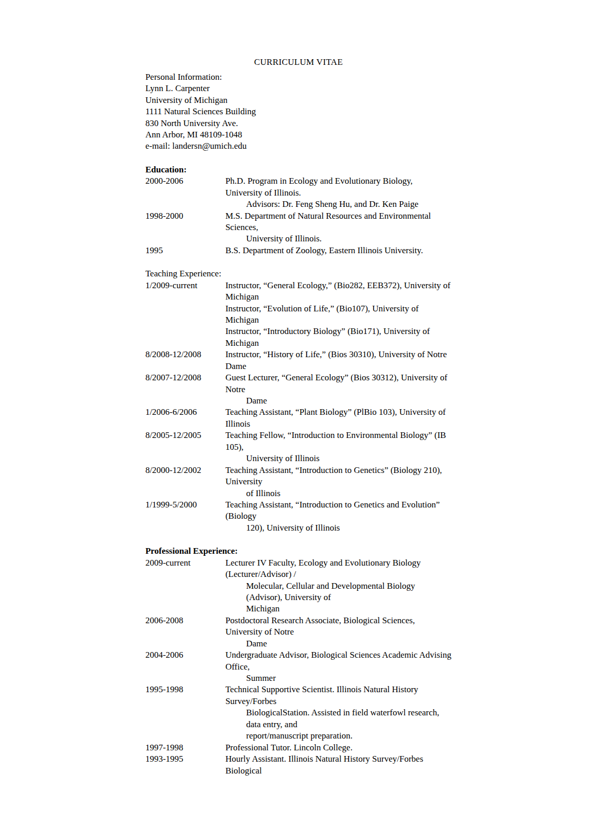CURRICULUM VITAE
Personal Information:
Lynn L. Carpenter
University of Michigan
1111 Natural Sciences Building
830 North University Ave.
Ann Arbor, MI 48109-1048
e-mail: landersn@umich.edu
Education:
| 2000-2006 | Ph.D. Program in Ecology and Evolutionary Biology, University of Illinois. Advisors: Dr. Feng Sheng Hu, and Dr. Ken Paige |
| 1998-2000 | M.S. Department of Natural Resources and Environmental Sciences, University of Illinois. |
| 1995 | B.S. Department of Zoology, Eastern Illinois University. |
Teaching Experience:
| 1/2009-current | Instructor, “General Ecology,” (Bio282, EEB372), University of Michigan |
| | Instructor, “Evolution of Life,” (Bio107), University of Michigan |
| | Instructor, “Introductory Biology” (Bio171), University of Michigan |
| 8/2008-12/2008 | Instructor, “History of Life,” (Bios 30310), University of Notre Dame |
| 8/2007-12/2008 | Guest Lecturer, “General Ecology” (Bios 30312), University of Notre Dame |
| 1/2006-6/2006 | Teaching Assistant, “Plant Biology” (PlBio 103), University of Illinois |
| 8/2005-12/2005 | Teaching Fellow, “Introduction to Environmental Biology” (IB 105), University of Illinois |
| 8/2000-12/2002 | Teaching Assistant, “Introduction to Genetics” (Biology 210), University of Illinois |
| 1/1999-5/2000 | Teaching Assistant, “Introduction to Genetics and Evolution” (Biology 120), University of Illinois |
Professional Experience:
| 2009-current | Lecturer IV Faculty, Ecology and Evolutionary Biology (Lecturer/Advisor) / Molecular, Cellular and Developmental Biology (Advisor), University of Michigan |
| 2006-2008 | Postdoctoral Research Associate, Biological Sciences, University of Notre Dame |
| 2004-2006 | Undergraduate Advisor, Biological Sciences Academic Advising Office, Summer |
| 1995-1998 | Technical Supportive Scientist. Illinois Natural History Survey/Forbes BiologicalStation. Assisted in field waterfowl research, data entry, and report/manuscript preparation. |
| 1997-1998 | Professional Tutor. Lincoln College. |
| 1993-1995 | Hourly Assistant. Illinois Natural History Survey/Forbes Biological |